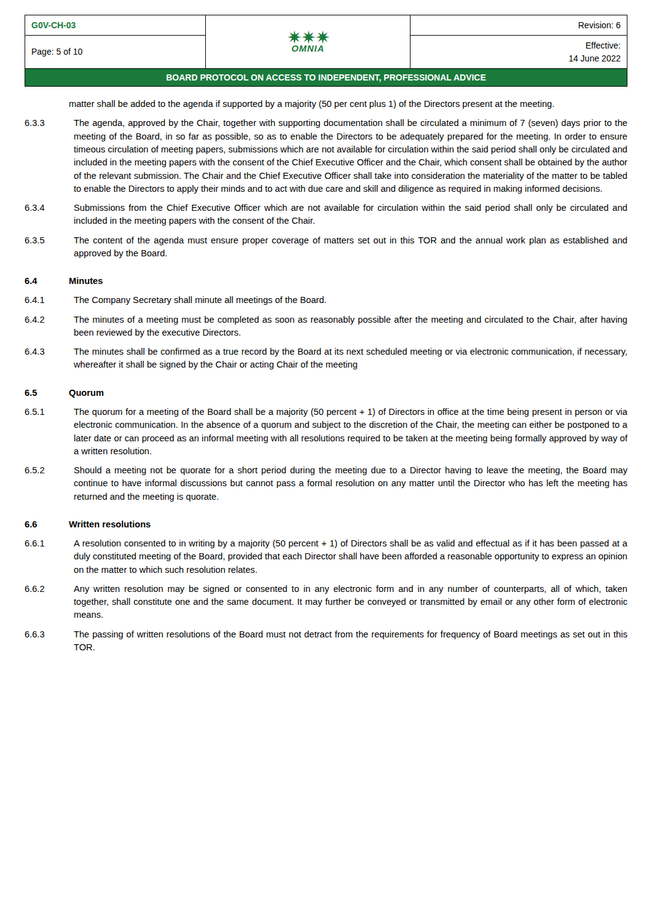| G0V-CH-03 | ✷✷✷ OMNIA | Revision: 6 |
| Page: 5 of 10 | Effective: 14 June 2022 |
BOARD PROTOCOL ON ACCESS TO INDEPENDENT, PROFESSIONAL ADVICE
matter shall be added to the agenda if supported by a majority (50 per cent plus 1) of the Directors present at the meeting.
6.3.3
The agenda, approved by the Chair, together with supporting documentation shall be circulated a minimum of 7 (seven) days prior to the meeting of the Board, in so far as possible, so as to enable the Directors to be adequately prepared for the meeting. In order to ensure timeous circulation of meeting papers, submissions which are not available for circulation within the said period shall only be circulated and included in the meeting papers with the consent of the Chief Executive Officer and the Chair, which consent shall be obtained by the author of the relevant submission. The Chair and the Chief Executive Officer shall take into consideration the materiality of the matter to be tabled to enable the Directors to apply their minds and to act with due care and skill and diligence as required in making informed decisions.
6.3.4
Submissions from the Chief Executive Officer which are not available for circulation within the said period shall only be circulated and included in the meeting papers with the consent of the Chair.
6.3.5
The content of the agenda must ensure proper coverage of matters set out in this TOR and the annual work plan as established and approved by the Board.
6.4
Minutes
6.4.1
The Company Secretary shall minute all meetings of the Board.
6.4.2
The minutes of a meeting must be completed as soon as reasonably possible after the meeting and circulated to the Chair, after having been reviewed by the executive Directors.
6.4.3
The minutes shall be confirmed as a true record by the Board at its next scheduled meeting or via electronic communication, if necessary, whereafter it shall be signed by the Chair or acting Chair of the meeting
6.5
Quorum
6.5.1
The quorum for a meeting of the Board shall be a majority (50 percent + 1) of Directors in office at the time being present in person or via electronic communication. In the absence of a quorum and subject to the discretion of the Chair, the meeting can either be postponed to a later date or can proceed as an informal meeting with all resolutions required to be taken at the meeting being formally approved by way of a written resolution.
6.5.2
Should a meeting not be quorate for a short period during the meeting due to a Director having to leave the meeting, the Board may continue to have informal discussions but cannot pass a formal resolution on any matter until the Director who has left the meeting has returned and the meeting is quorate.
6.6
Written resolutions
6.6.1
A resolution consented to in writing by a majority (50 percent + 1) of Directors shall be as valid and effectual as if it has been passed at a duly constituted meeting of the Board, provided that each Director shall have been afforded a reasonable opportunity to express an opinion on the matter to which such resolution relates.
6.6.2
Any written resolution may be signed or consented to in any electronic form and in any number of counterparts, all of which, taken together, shall constitute one and the same document. It may further be conveyed or transmitted by email or any other form of electronic means.
6.6.3
The passing of written resolutions of the Board must not detract from the requirements for frequency of Board meetings as set out in this TOR.